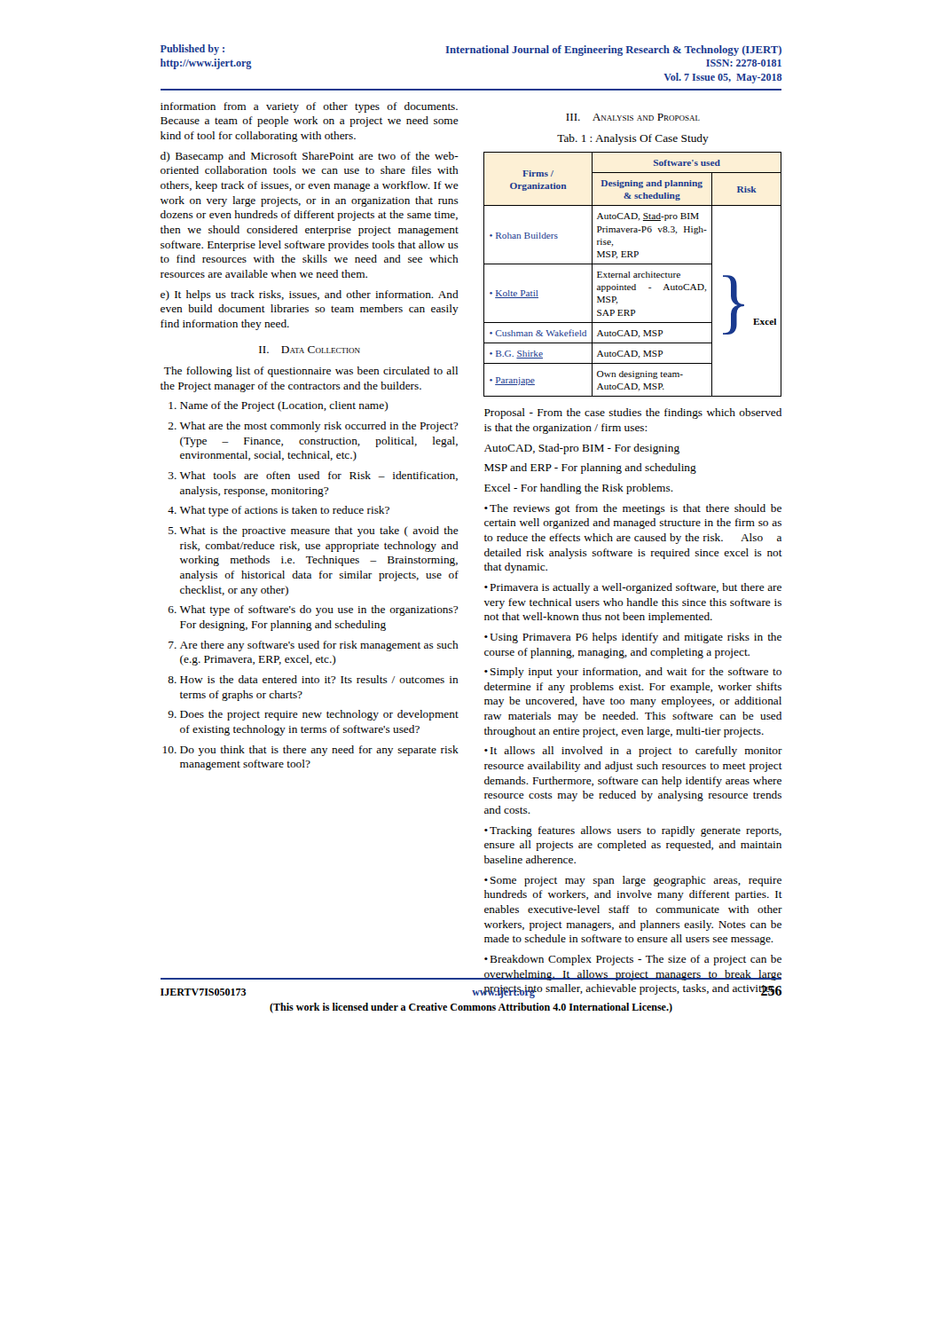Published by :
http://www.ijert.org
International Journal of Engineering Research & Technology (IJERT)
ISSN: 2278-0181
Vol. 7 Issue 05, May-2018
information from a variety of other types of documents. Because a team of people work on a project we need some kind of tool for collaborating with others.
d) Basecamp and Microsoft SharePoint are two of the web-oriented collaboration tools we can use to share files with others, keep track of issues, or even manage a workflow. If we work on very large projects, or in an organization that runs dozens or even hundreds of different projects at the same time, then we should considered enterprise project management software. Enterprise level software provides tools that allow us to find resources with the skills we need and see which resources are available when we need them.
e) It helps us track risks, issues, and other information. And even build document libraries so team members can easily find information they need.
II. Data Collection
The following list of questionnaire was been circulated to all the Project manager of the contractors and the builders.
Name of the Project (Location, client name)
What are the most commonly risk occurred in the Project? (Type – Finance, construction, political, legal, environmental, social, technical, etc.)
What tools are often used for Risk – identification, analysis, response, monitoring?
What type of actions is taken to reduce risk?
What is the proactive measure that you take ( avoid the risk, combat/reduce risk, use appropriate technology and working methods i.e. Techniques – Brainstorming, analysis of historical data for similar projects, use of checklist, or any other)
What type of software's do you use in the organizations? For designing, For planning and scheduling
Are there any software's used for risk management as such (e.g. Primavera, ERP, excel, etc.)
How is the data entered into it? Its results / outcomes in terms of graphs or charts?
Does the project require new technology or development of existing technology in terms of software's used?
Do you think that is there any need for any separate risk management software tool?
III. Analysis and Proposal
Tab. 1 : Analysis Of Case Study
| Firms / Organization | Software's used |
| --- | --- |
| Designing and planning & scheduling | Risk |
| • Rohan Builders | AutoCAD, Stad -pro BIM Primavera-P6 v8.3, High-rise, MSP, ERP | } Excel |
| • Kolte Patil | External architecture appointed - AutoCAD, MSP, SAP ERP |
| • Cushman & Wakefield | AutoCAD, MSP |
| • B.G. Shirke | AutoCAD, MSP |
| • Paranjape | Own designing team- AutoCAD, MSP. |
Proposal - From the case studies the findings which observed is that the organization / firm uses:
AutoCAD, Stad-pro BIM - For designing
MSP and ERP - For planning and scheduling
Excel - For handling the Risk problems.
The reviews got from the meetings is that there should be certain well organized and managed structure in the firm so as to reduce the effects which are caused by the risk. Also a detailed risk analysis software is required since excel is not that dynamic.
Primavera is actually a well-organized software, but there are very few technical users who handle this since this software is not that well-known thus not been implemented.
Using Primavera P6 helps identify and mitigate risks in the course of planning, managing, and completing a project.
Simply input your information, and wait for the software to determine if any problems exist. For example, worker shifts may be uncovered, have too many employees, or additional raw materials may be needed. This software can be used throughout an entire project, even large, multi-tier projects.
It allows all involved in a project to carefully monitor resource availability and adjust such resources to meet project demands. Furthermore, software can help identify areas where resource costs may be reduced by analysing resource trends and costs.
Tracking features allows users to rapidly generate reports, ensure all projects are completed as requested, and maintain baseline adherence.
Some project may span large geographic areas, require hundreds of workers, and involve many different parties. It enables executive-level staff to communicate with other workers, project managers, and planners easily. Notes can be made to schedule in software to ensure all users see message.
Breakdown Complex Projects - The size of a project can be overwhelming. It allows project managers to break large projects into smaller, achievable projects, tasks, and activities.
IJERTV7IS050173
www.ijert.org
256
(This work is licensed under a Creative Commons Attribution 4.0 International License.)